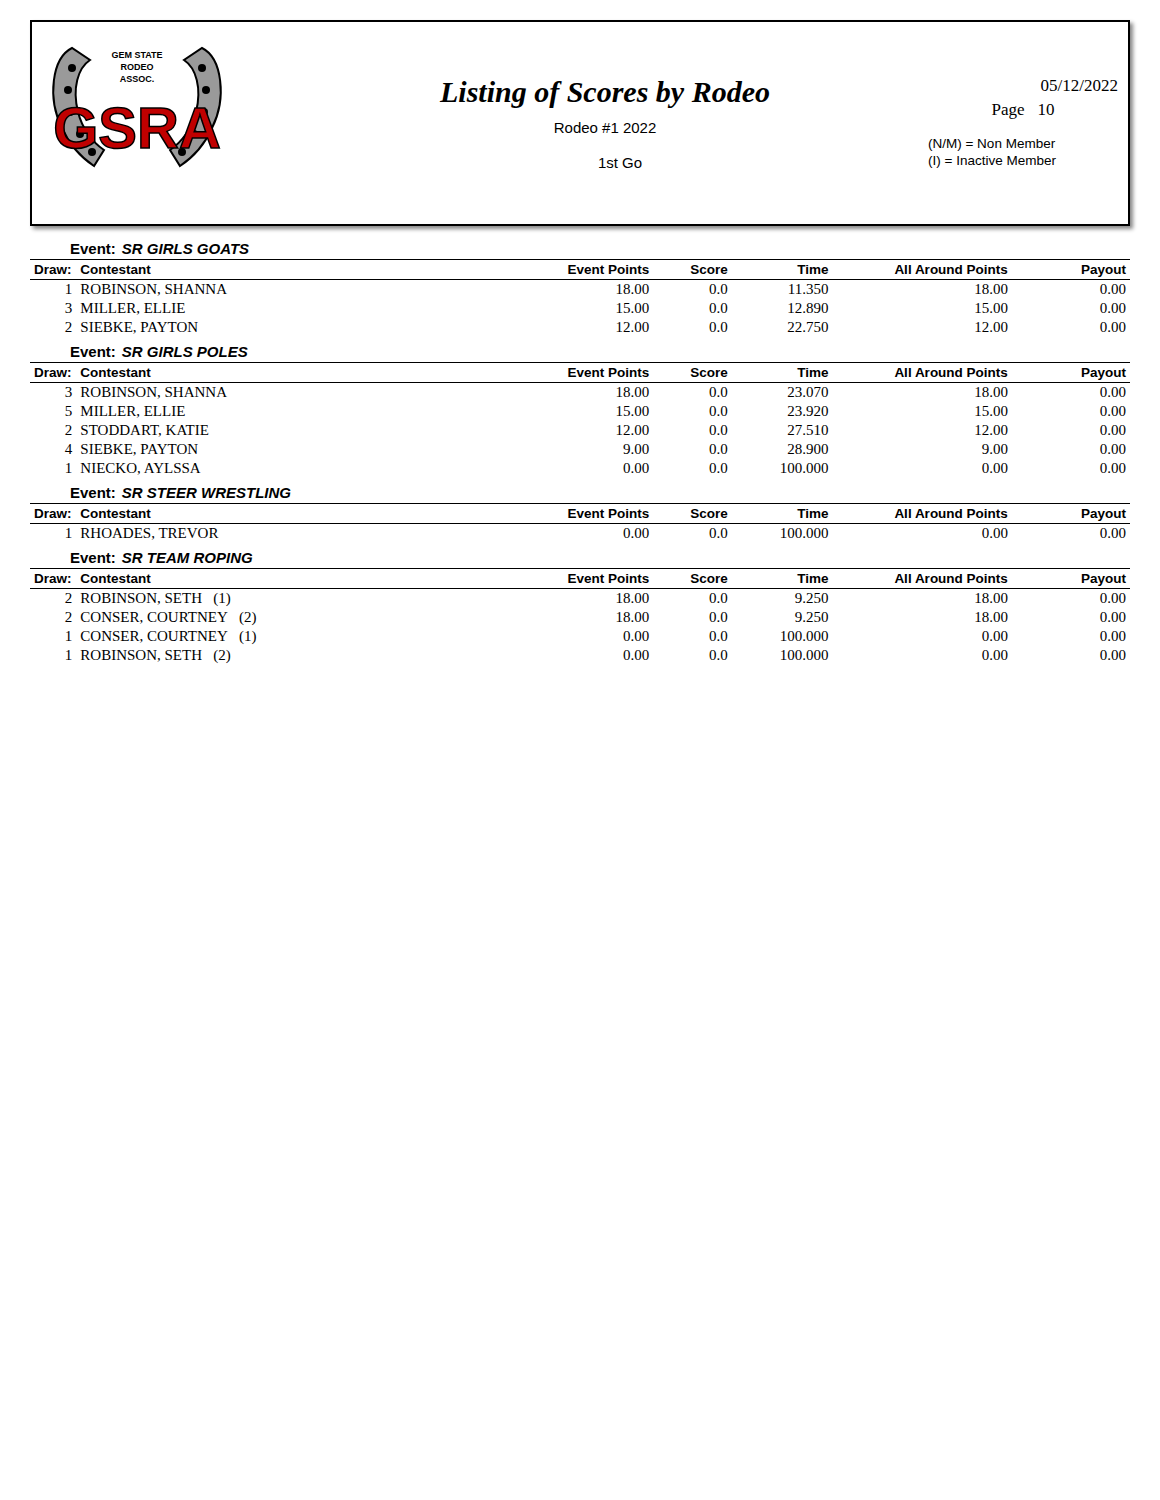GEM STATE RODEO ASSOC. GSRA
Listing of Scores by Rodeo
Rodeo #1 2022
1st Go
05/12/2022
Page 10
(N/M) = Non Member
(I) = Inactive Member
Event:SR GIRLS GOATS
| Draw: | Contestant | Event Points | Score | Time | All Around Points | Payout |
| --- | --- | --- | --- | --- | --- | --- |
| 1 | ROBINSON, SHANNA | 18.00 | 0.0 | 11.350 | 18.00 | 0.00 |
| 3 | MILLER, ELLIE | 15.00 | 0.0 | 12.890 | 15.00 | 0.00 |
| 2 | SIEBKE, PAYTON | 12.00 | 0.0 | 22.750 | 12.00 | 0.00 |
Event:SR GIRLS POLES
| Draw: | Contestant | Event Points | Score | Time | All Around Points | Payout |
| --- | --- | --- | --- | --- | --- | --- |
| 3 | ROBINSON, SHANNA | 18.00 | 0.0 | 23.070 | 18.00 | 0.00 |
| 5 | MILLER, ELLIE | 15.00 | 0.0 | 23.920 | 15.00 | 0.00 |
| 2 | STODDART, KATIE | 12.00 | 0.0 | 27.510 | 12.00 | 0.00 |
| 4 | SIEBKE, PAYTON | 9.00 | 0.0 | 28.900 | 9.00 | 0.00 |
| 1 | NIECKO, AYLSSA | 0.00 | 0.0 | 100.000 | 0.00 | 0.00 |
Event:SR STEER WRESTLING
| Draw: | Contestant | Event Points | Score | Time | All Around Points | Payout |
| --- | --- | --- | --- | --- | --- | --- |
| 1 | RHOADES, TREVOR | 0.00 | 0.0 | 100.000 | 0.00 | 0.00 |
Event:SR TEAM ROPING
| Draw: | Contestant | Event Points | Score | Time | All Around Points | Payout |
| --- | --- | --- | --- | --- | --- | --- |
| 2 | ROBINSON, SETH (1) | 18.00 | 0.0 | 9.250 | 18.00 | 0.00 |
| 2 | CONSER, COURTNEY (2) | 18.00 | 0.0 | 9.250 | 18.00 | 0.00 |
| 1 | CONSER, COURTNEY (1) | 0.00 | 0.0 | 100.000 | 0.00 | 0.00 |
| 1 | ROBINSON, SETH (2) | 0.00 | 0.0 | 100.000 | 0.00 | 0.00 |